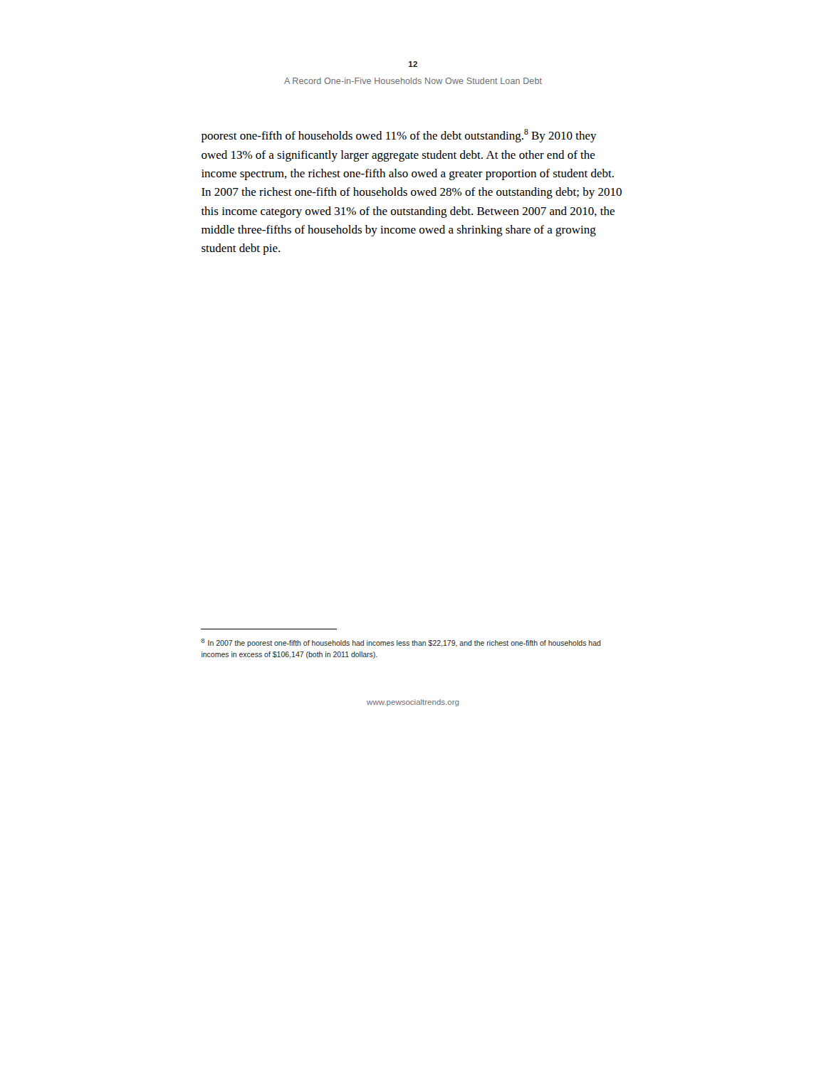12
A Record One-in-Five Households Now Owe Student Loan Debt
poorest one-fifth of households owed 11% of the debt outstanding.8 By 2010 they owed 13% of a significantly larger aggregate student debt. At the other end of the income spectrum, the richest one-fifth also owed a greater proportion of student debt. In 2007 the richest one-fifth of households owed 28% of the outstanding debt; by 2010 this income category owed 31% of the outstanding debt. Between 2007 and 2010, the middle three-fifths of households by income owed a shrinking share of a growing student debt pie.
8 In 2007 the poorest one-fifth of households had incomes less than $22,179, and the richest one-fifth of households had incomes in excess of $106,147 (both in 2011 dollars).
www.pewsocialtrends.org